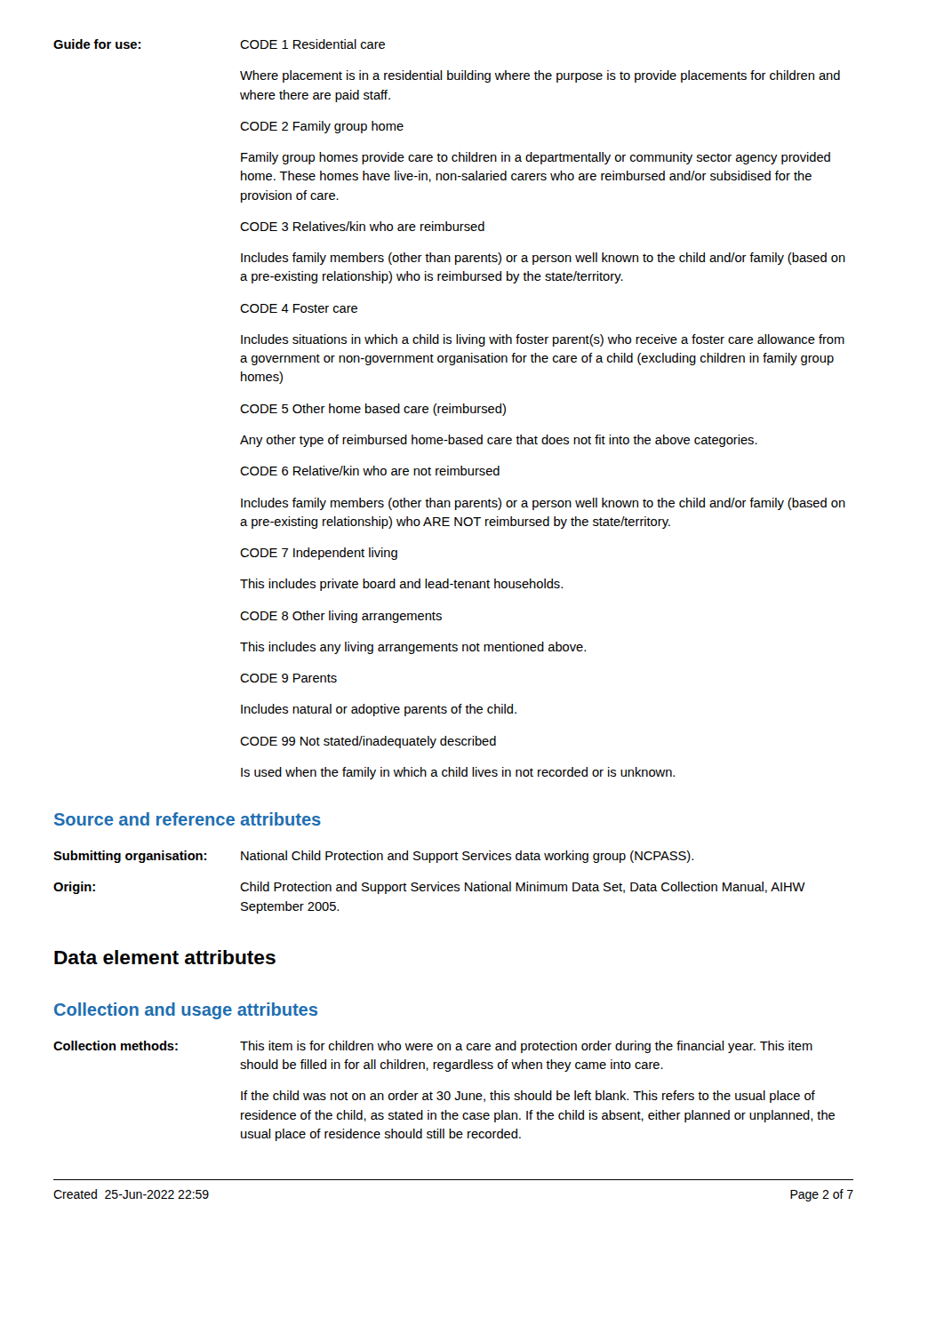Guide for use:
CODE 1 Residential care
Where placement is in a residential building where the purpose is to provide placements for children and where there are paid staff.
CODE 2 Family group home
Family group homes provide care to children in a departmentally or community sector agency provided home. These homes have live-in, non-salaried carers who are reimbursed and/or subsidised for the provision of care.
CODE 3 Relatives/kin who are reimbursed
Includes family members (other than parents) or a person well known to the child and/or family (based on a pre-existing relationship) who is reimbursed by the state/territory.
CODE 4 Foster care
Includes situations in which a child is living with foster parent(s) who receive a foster care allowance from a government or non-government organisation for the care of a child (excluding children in family group homes)
CODE 5 Other home based care (reimbursed)
Any other type of reimbursed home-based care that does not fit into the above categories.
CODE 6 Relative/kin who are not reimbursed
Includes family members (other than parents) or a person well known to the child and/or family (based on a pre-existing relationship) who ARE NOT reimbursed by the state/territory.
CODE 7 Independent living
This includes private board and lead-tenant households.
CODE 8 Other living arrangements
This includes any living arrangements not mentioned above.
CODE 9 Parents
Includes natural or adoptive parents of the child.
CODE 99 Not stated/inadequately described
Is used when the family in which a child lives in not recorded or is unknown.
Source and reference attributes
Submitting organisation:
National Child Protection and Support Services data working group (NCPASS).
Origin:
Child Protection and Support Services National Minimum Data Set, Data Collection Manual, AIHW September 2005.
Data element attributes
Collection and usage attributes
Collection methods:
This item is for children who were on a care and protection order during the financial year. This item should be filled in for all children, regardless of when they came into care.
If the child was not on an order at 30 June, this should be left blank. This refers to the usual place of residence of the child, as stated in the case plan. If the child is absent, either planned or unplanned, the usual place of residence should still be recorded.
Created 25-Jun-2022 22:59
Page 2 of 7